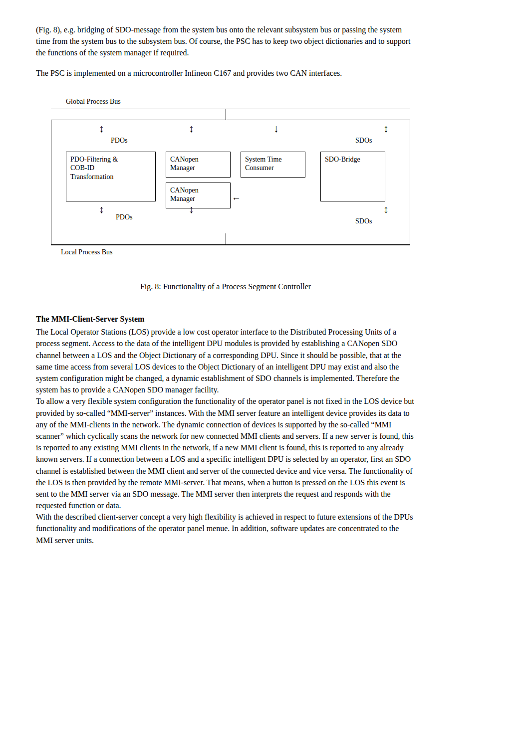(Fig. 8), e.g. bridging of SDO-message from the system bus onto the relevant subsystem bus or passing the system time from the system bus to the subsystem bus. Of course, the PSC has to keep two object dictionaries and to support the functions of the system manager if required.
The PSC is implemented on a microcontroller Infineon C167 and provides two CAN interfaces.
Global Process Bus
↕
↕
↓
↕
PDOs
SDOs
PDO-Filtering &
COB-ID
Transformation
CANopen
Manager
CANopen
Manager
System Time
Consumer
SDO-Bridge
←
↕
↕
↕
PDOs
SDOs
Local Process Bus
Fig. 8: Functionality of a Process Segment Controller
The MMI-Client-Server System
The Local Operator Stations (LOS) provide a low cost operator interface to the Distributed Processing Units of a process segment. Access to the data of the intelligent DPU modules is provided by establishing a CANopen SDO channel between a LOS and the Object Dictionary of a corresponding DPU. Since it should be possible, that at the same time access from several LOS devices to the Object Dictionary of an intelligent DPU may exist and also the system configuration might be changed, a dynamic establishment of SDO channels is implemented. Therefore the system has to provide a CANopen SDO manager facility.
To allow a very flexible system configuration the functionality of the operator panel is not fixed in the LOS device but provided by so-called “MMI-server” instances. With the MMI server feature an intelligent device provides its data to any of the MMI-clients in the network. The dynamic connection of devices is supported by the so-called “MMI scanner” which cyclically scans the network for new connected MMI clients and servers. If a new server is found, this is reported to any existing MMI clients in the network, if a new MMI client is found, this is reported to any already known servers. If a connection between a LOS and a specific intelligent DPU is selected by an operator, first an SDO channel is established between the MMI client and server of the connected device and vice versa. The functionality of the LOS is then provided by the remote MMI-server. That means, when a button is pressed on the LOS this event is sent to the MMI server via an SDO message. The MMI server then interprets the request and responds with the requested function or data.
With the described client-server concept a very high flexibility is achieved in respect to future extensions of the DPUs functionality and modifications of the operator panel menue. In addition, software updates are concentrated to the MMI server units.